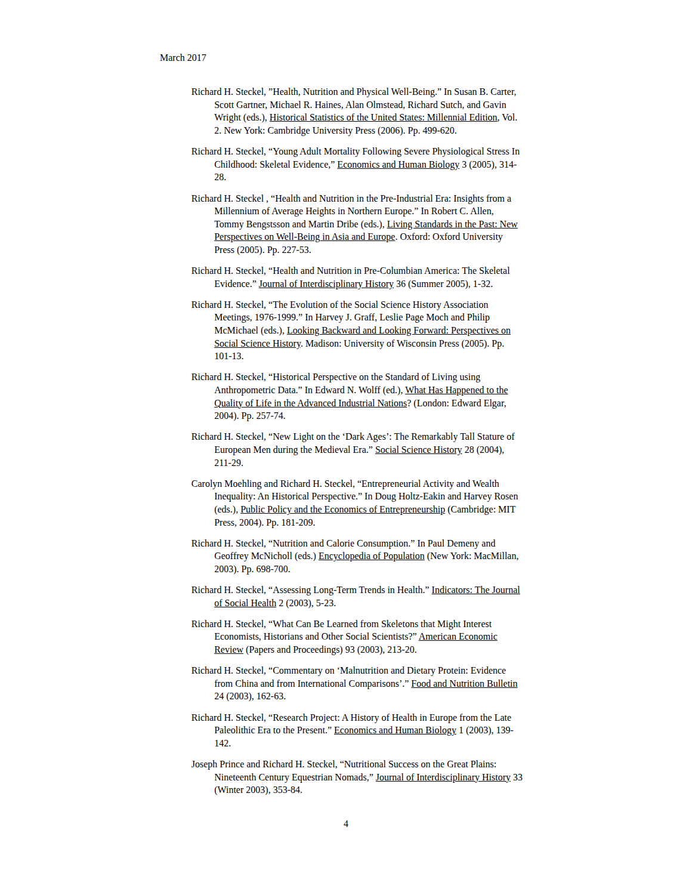March 2017
Richard H. Steckel, ”Health, Nutrition and Physical Well-Being.” In Susan B. Carter, Scott Gartner, Michael R. Haines, Alan Olmstead, Richard Sutch, and Gavin Wright (eds.), Historical Statistics of the United States: Millennial Edition, Vol. 2. New York: Cambridge University Press (2006). Pp. 499-620.
Richard H. Steckel, “Young Adult Mortality Following Severe Physiological Stress In Childhood: Skeletal Evidence,” Economics and Human Biology 3 (2005), 314-28.
Richard H. Steckel , “Health and Nutrition in the Pre-Industrial Era: Insights from a Millennium of Average Heights in Northern Europe.” In Robert C. Allen, Tommy Bengstsson and Martin Dribe (eds.), Living Standards in the Past: New Perspectives on Well-Being in Asia and Europe. Oxford: Oxford University Press (2005). Pp. 227-53.
Richard H. Steckel, “Health and Nutrition in Pre-Columbian America: The Skeletal Evidence.” Journal of Interdisciplinary History 36 (Summer 2005), 1-32.
Richard H. Steckel, “The Evolution of the Social Science History Association Meetings, 1976-1999.” In Harvey J. Graff, Leslie Page Moch and Philip McMichael (eds.), Looking Backward and Looking Forward: Perspectives on Social Science History. Madison: University of Wisconsin Press (2005). Pp. 101-13.
Richard H. Steckel, “Historical Perspective on the Standard of Living using Anthropometric Data.” In Edward N. Wolff (ed.), What Has Happened to the Quality of Life in the Advanced Industrial Nations? (London: Edward Elgar, 2004). Pp. 257-74.
Richard H. Steckel, “New Light on the ‘Dark Ages’: The Remarkably Tall Stature of European Men during the Medieval Era.” Social Science History 28 (2004), 211-29.
Carolyn Moehling and Richard H. Steckel, “Entrepreneurial Activity and Wealth Inequality: An Historical Perspective.” In Doug Holtz-Eakin and Harvey Rosen (eds.), Public Policy and the Economics of Entrepreneurship (Cambridge: MIT Press, 2004). Pp. 181-209.
Richard H. Steckel, “Nutrition and Calorie Consumption.” In Paul Demeny and Geoffrey McNicholl (eds.) Encyclopedia of Population (New York: MacMillan, 2003). Pp. 698-700.
Richard H. Steckel, “Assessing Long-Term Trends in Health.” Indicators: The Journal of Social Health 2 (2003), 5-23.
Richard H. Steckel, “What Can Be Learned from Skeletons that Might Interest Economists, Historians and Other Social Scientists?” American Economic Review (Papers and Proceedings) 93 (2003), 213-20.
Richard H. Steckel, “Commentary on ‘Malnutrition and Dietary Protein: Evidence from China and from International Comparisons’.” Food and Nutrition Bulletin 24 (2003), 162-63.
Richard H. Steckel, “Research Project: A History of Health in Europe from the Late Paleolithic Era to the Present.” Economics and Human Biology 1 (2003), 139-142.
Joseph Prince and Richard H. Steckel, “Nutritional Success on the Great Plains: Nineteenth Century Equestrian Nomads,” Journal of Interdisciplinary History 33 (Winter 2003), 353-84.
4